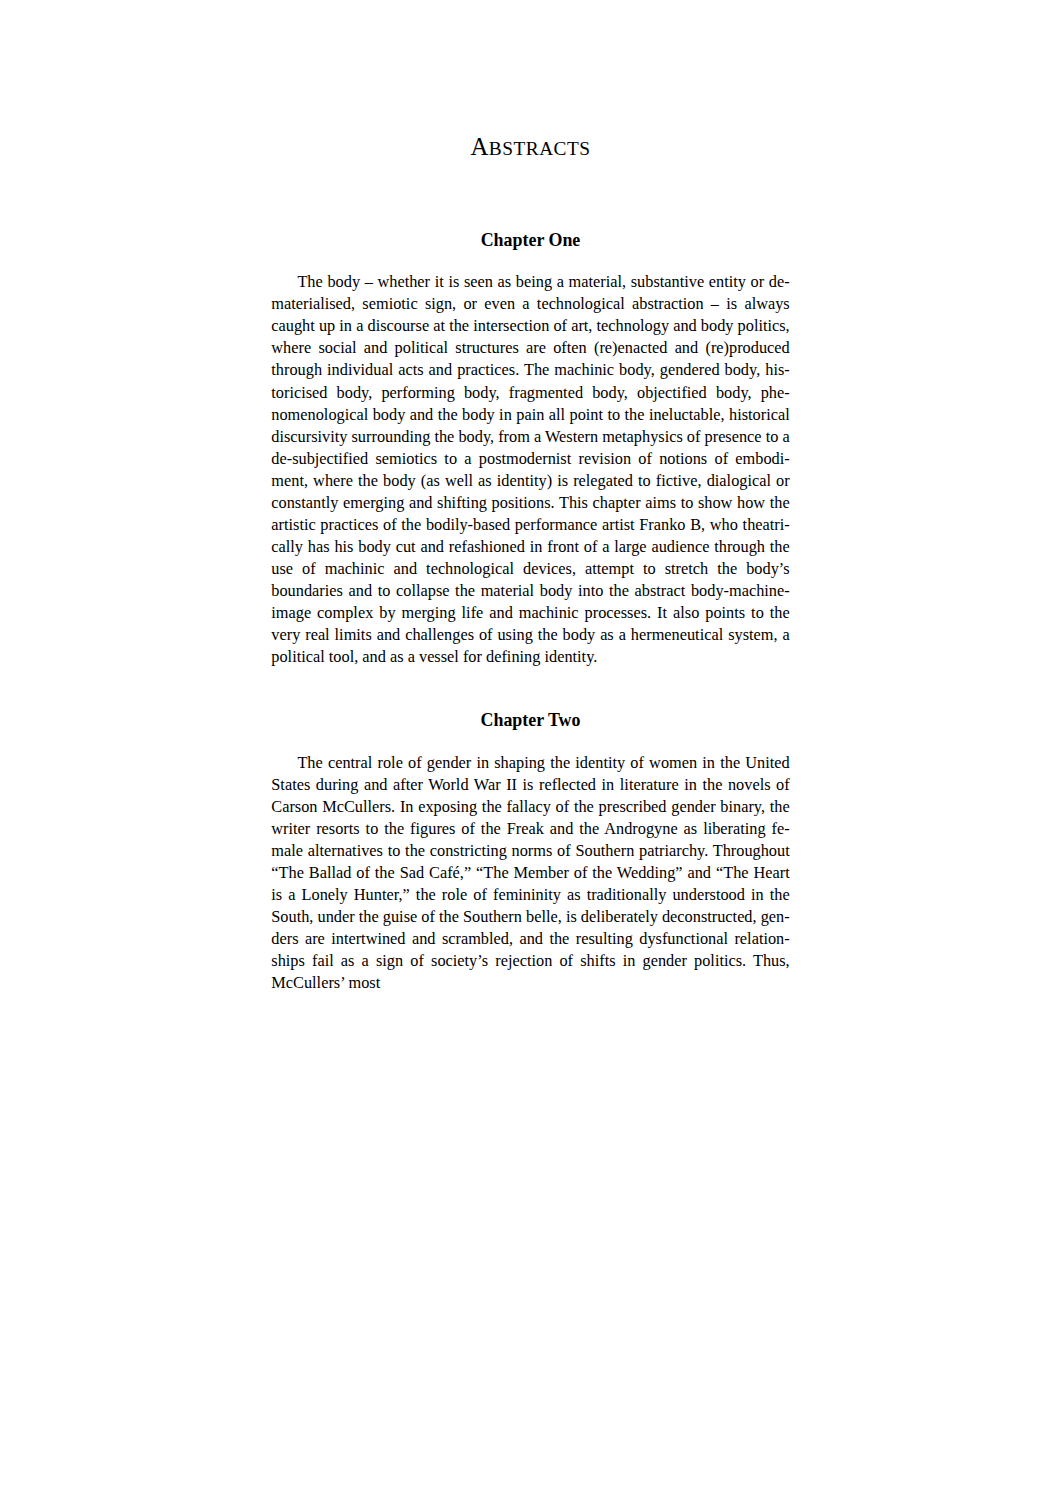ABSTRACTS
Chapter One
The body – whether it is seen as being a material, substantive entity or dematerialised, semiotic sign, or even a technological abstraction – is always caught up in a discourse at the intersection of art, technology and body politics, where social and political structures are often (re)enacted and (re)produced through individual acts and practices. The machinic body, gendered body, historicised body, performing body, fragmented body, objectified body, phenomenological body and the body in pain all point to the ineluctable, historical discursivity surrounding the body, from a Western metaphysics of presence to a de-subjectified semiotics to a postmodernist revision of notions of embodiment, where the body (as well as identity) is relegated to fictive, dialogical or constantly emerging and shifting positions. This chapter aims to show how the artistic practices of the bodily-based performance artist Franko B, who theatrically has his body cut and refashioned in front of a large audience through the use of machinic and technological devices, attempt to stretch the body’s boundaries and to collapse the material body into the abstract body-machine-image complex by merging life and machinic processes. It also points to the very real limits and challenges of using the body as a hermeneutical system, a political tool, and as a vessel for defining identity.
Chapter Two
The central role of gender in shaping the identity of women in the United States during and after World War II is reflected in literature in the novels of Carson McCullers. In exposing the fallacy of the prescribed gender binary, the writer resorts to the figures of the Freak and the Androgyne as liberating female alternatives to the constricting norms of Southern patriarchy. Throughout “The Ballad of the Sad Café,” “The Member of the Wedding” and “The Heart is a Lonely Hunter,” the role of femininity as traditionally understood in the South, under the guise of the Southern belle, is deliberately deconstructed, genders are intertwined and scrambled, and the resulting dysfunctional relationships fail as a sign of society’s rejection of shifts in gender politics. Thus, McCullers’ most